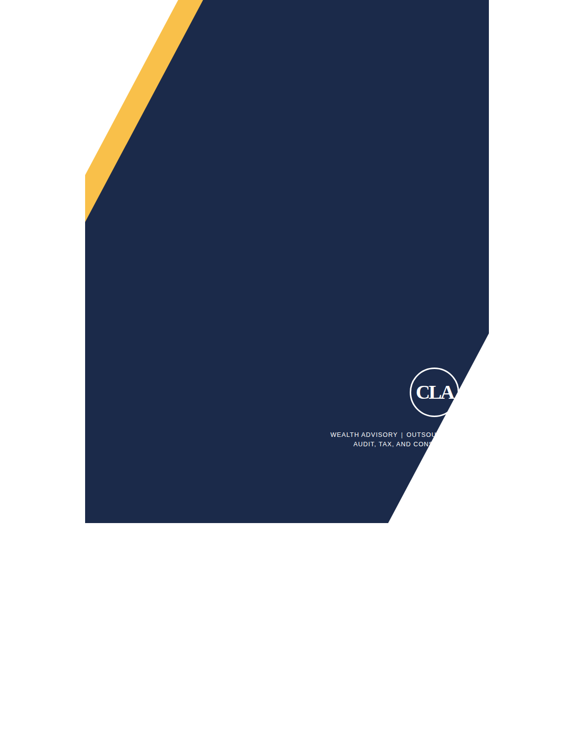THE FOODBANK OF MONMOUTH AND
OCEAN COUNTIES, INC. DBA: FULFILL
FINANCIAL STATEMENTS
YEARS ENDED JUNE 30, 2021 AND 2020
WEALTH ADVISORY | OUTSOURCING
AUDIT, TAX, AND CONSULTING
CLAconnect.com